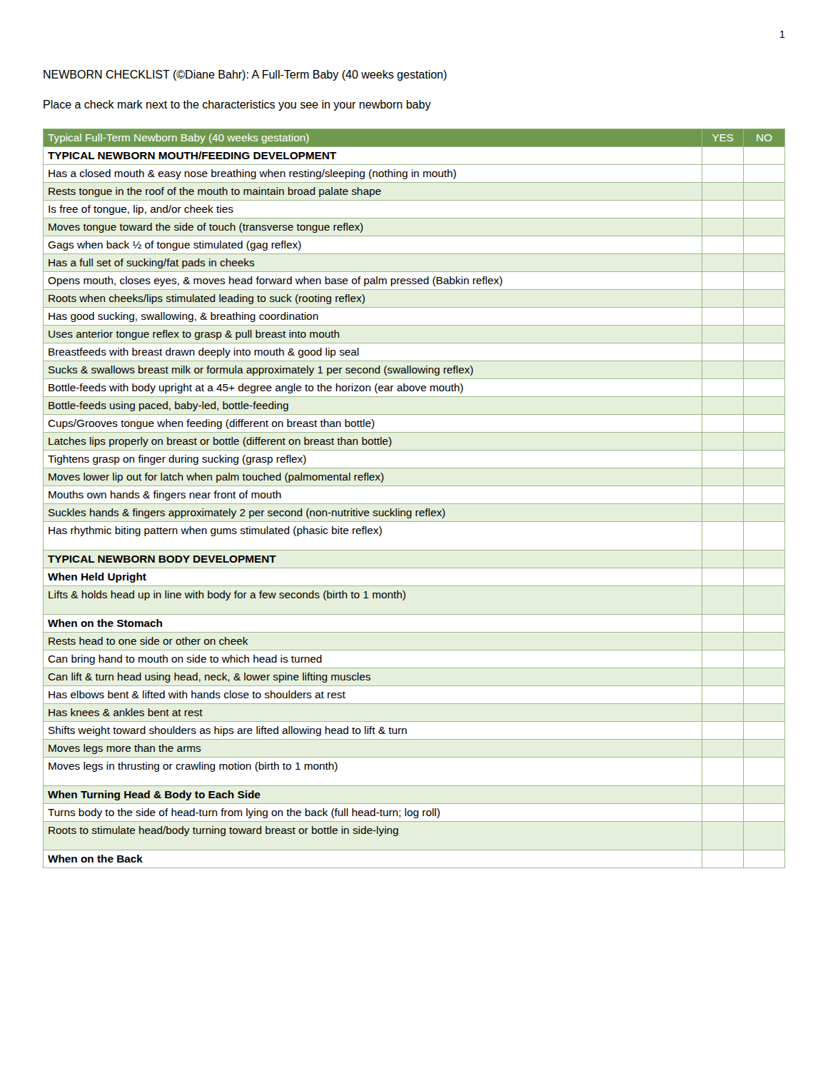1
NEWBORN CHECKLIST (©Diane Bahr): A Full-Term Baby (40 weeks gestation)
Place a check mark next to the characteristics you see in your newborn baby
| Typical Full-Term Newborn Baby (40 weeks gestation) | YES | NO |
| --- | --- | --- |
| TYPICAL NEWBORN MOUTH/FEEDING DEVELOPMENT | | |
| Has a closed mouth & easy nose breathing when resting/sleeping (nothing in mouth) | | |
| Rests tongue in the roof of the mouth to maintain broad palate shape | | |
| Is free of tongue, lip, and/or cheek ties | | |
| Moves tongue toward the side of touch (transverse tongue reflex) | | |
| Gags when back ½ of tongue stimulated (gag reflex) | | |
| Has a full set of sucking/fat pads in cheeks | | |
| Opens mouth, closes eyes, & moves head forward when base of palm pressed (Babkin reflex) | | |
| Roots when cheeks/lips stimulated leading to suck (rooting reflex) | | |
| Has good sucking, swallowing, & breathing coordination | | |
| Uses anterior tongue reflex to grasp & pull breast into mouth | | |
| Breastfeeds with breast drawn deeply into mouth & good lip seal | | |
| Sucks & swallows breast milk or formula approximately 1 per second (swallowing reflex) | | |
| Bottle-feeds with body upright at a 45+ degree angle to the horizon (ear above mouth) | | |
| Bottle-feeds using paced, baby-led, bottle-feeding | | |
| Cups/Grooves tongue when feeding (different on breast than bottle) | | |
| Latches lips properly on breast or bottle (different on breast than bottle) | | |
| Tightens grasp on finger during sucking (grasp reflex) | | |
| Moves lower lip out for latch when palm touched (palmomental reflex) | | |
| Mouths own hands & fingers near front of mouth | | |
| Suckles hands & fingers approximately 2 per second (non-nutritive suckling reflex) | | |
| Has rhythmic biting pattern when gums stimulated (phasic bite reflex) | | |
| TYPICAL NEWBORN BODY DEVELOPMENT | | |
| When Held Upright | | |
| Lifts & holds head up in line with body for a few seconds (birth to 1 month) | | |
| When on the Stomach | | |
| Rests head to one side or other on cheek | | |
| Can bring hand to mouth on side to which head is turned | | |
| Can lift & turn head using head, neck, & lower spine lifting muscles | | |
| Has elbows bent & lifted with hands close to shoulders at rest | | |
| Has knees & ankles bent at rest | | |
| Shifts weight toward shoulders as hips are lifted allowing head to lift & turn | | |
| Moves legs more than the arms | | |
| Moves legs in thrusting or crawling motion (birth to 1 month) | | |
| When Turning Head & Body to Each Side | | |
| Turns body to the side of head-turn from lying on the back (full head-turn; log roll) | | |
| Roots to stimulate head/body turning toward breast or bottle in side-lying | | |
| When on the Back | | |